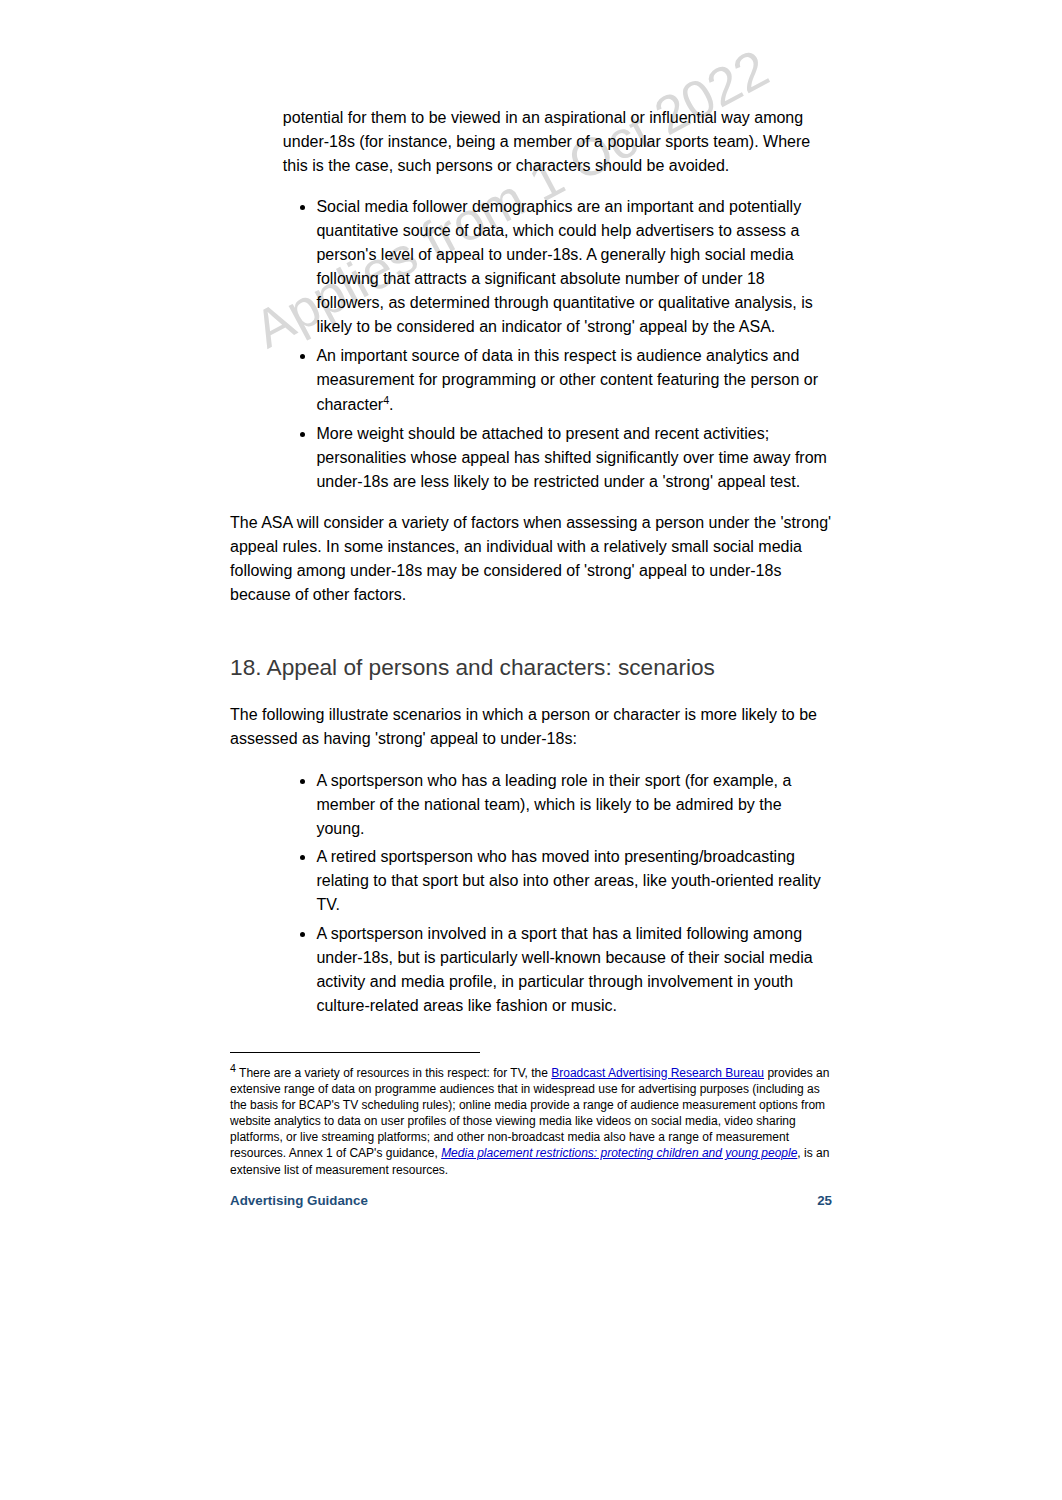Applies from 1 Oct 2022
potential for them to be viewed in an aspirational or influential way among under-18s (for instance, being a member of a popular sports team). Where this is the case, such persons or characters should be avoided.
Social media follower demographics are an important and potentially quantitative source of data, which could help advertisers to assess a person's level of appeal to under-18s. A generally high social media following that attracts a significant absolute number of under 18 followers, as determined through quantitative or qualitative analysis, is likely to be considered an indicator of 'strong' appeal by the ASA.
An important source of data in this respect is audience analytics and measurement for programming or other content featuring the person or character4.
More weight should be attached to present and recent activities; personalities whose appeal has shifted significantly over time away from under-18s are less likely to be restricted under a 'strong' appeal test.
The ASA will consider a variety of factors when assessing a person under the 'strong' appeal rules. In some instances, an individual with a relatively small social media following among under-18s may be considered of 'strong' appeal to under-18s because of other factors.
18. Appeal of persons and characters: scenarios
The following illustrate scenarios in which a person or character is more likely to be assessed as having 'strong' appeal to under-18s:
A sportsperson who has a leading role in their sport (for example, a member of the national team), which is likely to be admired by the young.
A retired sportsperson who has moved into presenting/broadcasting relating to that sport but also into other areas, like youth-oriented reality TV.
A sportsperson involved in a sport that has a limited following among under-18s, but is particularly well-known because of their social media activity and media profile, in particular through involvement in youth culture-related areas like fashion or music.
4 There are a variety of resources in this respect: for TV, the Broadcast Advertising Research Bureau provides an extensive range of data on programme audiences that in widespread use for advertising purposes (including as the basis for BCAP's TV scheduling rules); online media provide a range of audience measurement options from website analytics to data on user profiles of those viewing media like videos on social media, video sharing platforms, or live streaming platforms; and other non-broadcast media also have a range of measurement resources. Annex 1 of CAP's guidance, Media placement restrictions: protecting children and young people, is an extensive list of measurement resources.
Advertising Guidance 25